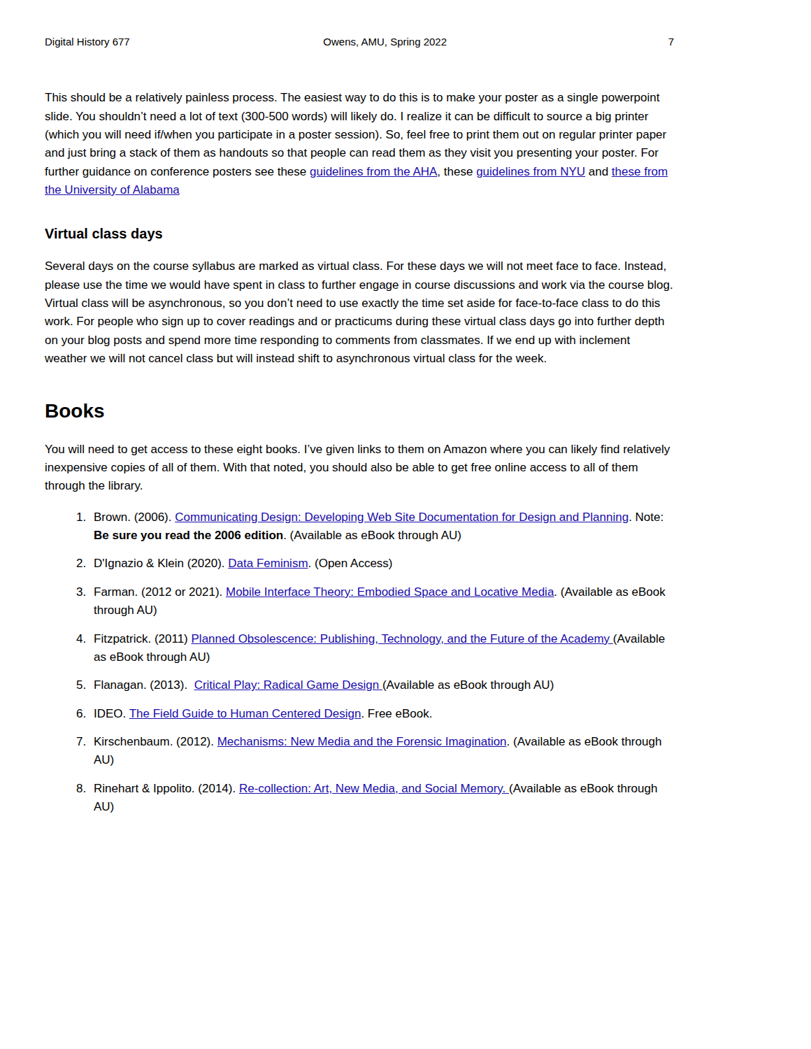Digital History 677
Owens, AMU, Spring 2022
7
This should be a relatively painless process. The easiest way to do this is to make your poster as a single powerpoint slide. You shouldn’t need a lot of text (300-500 words) will likely do. I realize it can be difficult to source a big printer (which you will need if/when you participate in a poster session). So, feel free to print them out on regular printer paper and just bring a stack of them as handouts so that people can read them as they visit you presenting your poster. For further guidance on conference posters see these guidelines from the AHA, these guidelines from NYU and these from the University of Alabama
Virtual class days
Several days on the course syllabus are marked as virtual class. For these days we will not meet face to face. Instead, please use the time we would have spent in class to further engage in course discussions and work via the course blog. Virtual class will be asynchronous, so you don’t need to use exactly the time set aside for face-to-face class to do this work. For people who sign up to cover readings and or practicums during these virtual class days go into further depth on your blog posts and spend more time responding to comments from classmates. If we end up with inclement weather we will not cancel class but will instead shift to asynchronous virtual class for the week.
Books
You will need to get access to these eight books. I’ve given links to them on Amazon where you can likely find relatively inexpensive copies of all of them. With that noted, you should also be able to get free online access to all of them through the library.
Brown. (2006). Communicating Design: Developing Web Site Documentation for Design and Planning. Note: Be sure you read the 2006 edition. (Available as eBook through AU)
D'Ignazio & Klein (2020). Data Feminism. (Open Access)
Farman. (2012 or 2021). Mobile Interface Theory: Embodied Space and Locative Media. (Available as eBook through AU)
Fitzpatrick. (2011) Planned Obsolescence: Publishing, Technology, and the Future of the Academy (Available as eBook through AU)
Flanagan. (2013). Critical Play: Radical Game Design (Available as eBook through AU)
IDEO. The Field Guide to Human Centered Design. Free eBook.
Kirschenbaum. (2012). Mechanisms: New Media and the Forensic Imagination. (Available as eBook through AU)
Rinehart & Ippolito. (2014). Re-collection: Art, New Media, and Social Memory. (Available as eBook through AU)